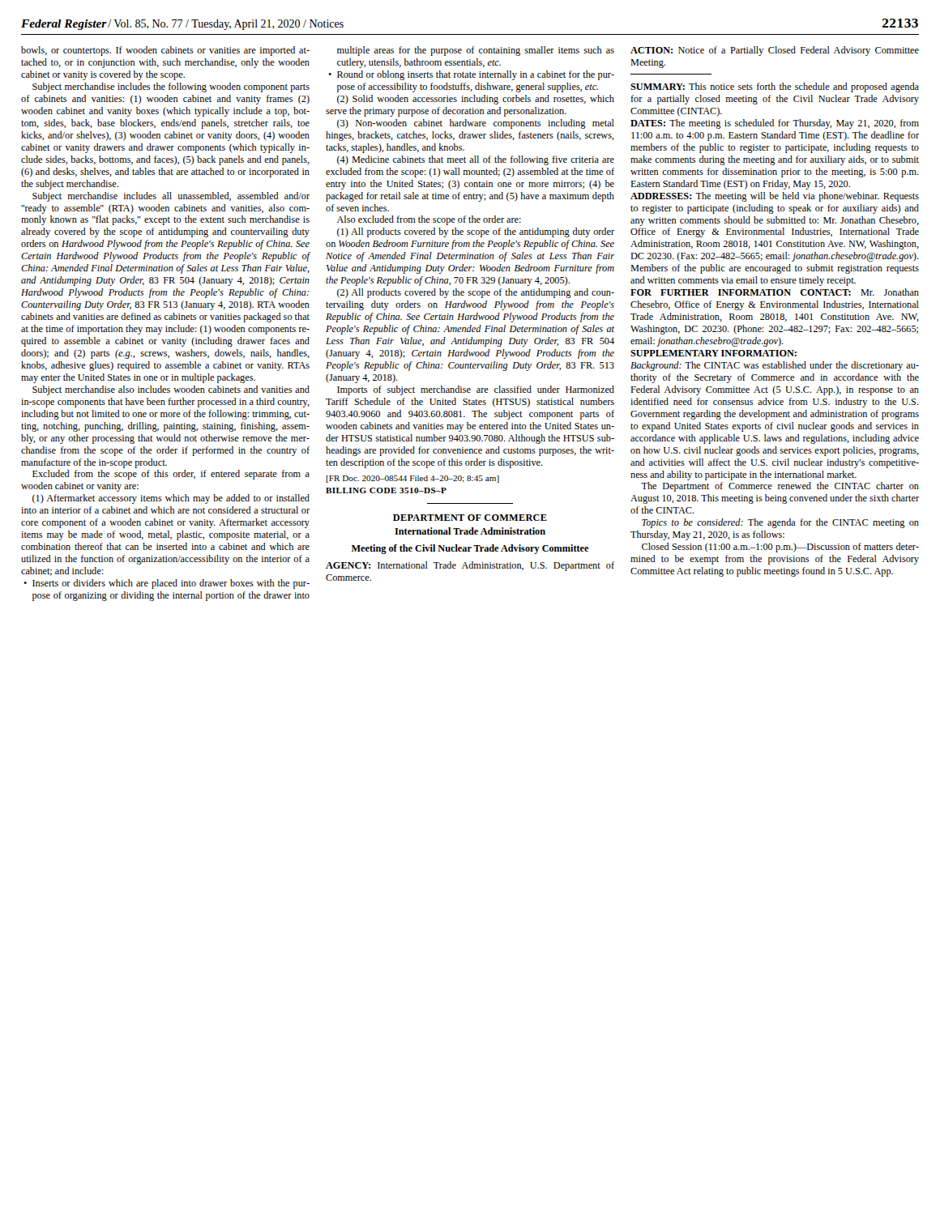Federal Register/ Vol. 85, No. 77 / Tuesday, April 21, 2020 / Notices
22133
bowls, or countertops. If wooden cabinets or vanities are imported attached to, or in conjunction with, such merchandise, only the wooden cabinet or vanity is covered by the scope.
Subject merchandise includes the following wooden component parts of cabinets and vanities: (1) wooden cabinet and vanity frames (2) wooden cabinet and vanity boxes (which typically include a top, bottom, sides, back, base blockers, ends/end panels, stretcher rails, toe kicks, and/or shelves), (3) wooden cabinet or vanity doors, (4) wooden cabinet or vanity drawers and drawer components (which typically include sides, backs, bottoms, and faces), (5) back panels and end panels, (6) and desks, shelves, and tables that are attached to or incorporated in the subject merchandise.
Subject merchandise includes all unassembled, assembled and/or ''ready to assemble'' (RTA) wooden cabinets and vanities, also commonly known as ''flat packs,'' except to the extent such merchandise is already covered by the scope of antidumping and countervailing duty orders on Hardwood Plywood from the People's Republic of China. See Certain Hardwood Plywood Products from the People's Republic of China: Amended Final Determination of Sales at Less Than Fair Value, and Antidumping Duty Order, 83 FR 504 (January 4, 2018); Certain Hardwood Plywood Products from the People's Republic of China: Countervailing Duty Order, 83 FR 513 (January 4, 2018). RTA wooden cabinets and vanities are defined as cabinets or vanities packaged so that at the time of importation they may include: (1) wooden components required to assemble a cabinet or vanity (including drawer faces and doors); and (2) parts (e.g., screws, washers, dowels, nails, handles, knobs, adhesive glues) required to assemble a cabinet or vanity. RTAs may enter the United States in one or in multiple packages.
Subject merchandise also includes wooden cabinets and vanities and in-scope components that have been further processed in a third country, including but not limited to one or more of the following: trimming, cutting, notching, punching, drilling, painting, staining, finishing, assembly, or any other processing that would not otherwise remove the merchandise from the scope of the order if performed in the country of manufacture of the in-scope product.
Excluded from the scope of this order, if entered separate from a wooden cabinet or vanity are:
(1) Aftermarket accessory items which may be added to or installed into an interior of a cabinet and which are not considered a structural or core component of a wooden cabinet or vanity. Aftermarket accessory items may be made of wood, metal, plastic, composite material, or a combination thereof that can be inserted into a cabinet and which are utilized in the function of organization/accessibility on the interior of a cabinet; and include:
Inserts or dividers which are placed into drawer boxes with the purpose of organizing or dividing the internal portion of the drawer into multiple areas for the purpose of containing smaller items such as cutlery, utensils, bathroom essentials, etc.
Round or oblong inserts that rotate internally in a cabinet for the purpose of accessibility to foodstuffs, dishware, general supplies, etc.
(2) Solid wooden accessories including corbels and rosettes, which serve the primary purpose of decoration and personalization.
(3) Non-wooden cabinet hardware components including metal hinges, brackets, catches, locks, drawer slides, fasteners (nails, screws, tacks, staples), handles, and knobs.
(4) Medicine cabinets that meet all of the following five criteria are excluded from the scope: (1) wall mounted; (2) assembled at the time of entry into the United States; (3) contain one or more mirrors; (4) be packaged for retail sale at time of entry; and (5) have a maximum depth of seven inches.
Also excluded from the scope of the order are:
(1) All products covered by the scope of the antidumping duty order on Wooden Bedroom Furniture from the People's Republic of China. See Notice of Amended Final Determination of Sales at Less Than Fair Value and Antidumping Duty Order: Wooden Bedroom Furniture from the People's Republic of China, 70 FR 329 (January 4, 2005).
(2) All products covered by the scope of the antidumping and countervailing duty orders on Hardwood Plywood from the People's Republic of China. See Certain Hardwood Plywood Products from the People's Republic of China: Amended Final Determination of Sales at Less Than Fair Value, and Antidumping Duty Order, 83 FR 504 (January 4, 2018); Certain Hardwood Plywood Products from the People's Republic of China: Countervailing Duty Order, 83 FR. 513 (January 4, 2018).
Imports of subject merchandise are classified under Harmonized Tariff Schedule of the United States (HTSUS) statistical numbers 9403.40.9060 and 9403.60.8081. The subject component parts of wooden cabinets and vanities may be entered into the United States under HTSUS statistical number 9403.90.7080. Although the HTSUS subheadings are provided for convenience and customs purposes, the written description of the scope of this order is dispositive.
[FR Doc. 2020–08544 Filed 4–20–20; 8:45 am]
BILLING CODE 3510–DS–P
DEPARTMENT OF COMMERCE
International Trade Administration
Meeting of the Civil Nuclear Trade Advisory Committee
AGENCY: International Trade Administration, U.S. Department of Commerce.
ACTION: Notice of a Partially Closed Federal Advisory Committee Meeting.
SUMMARY: This notice sets forth the schedule and proposed agenda for a partially closed meeting of the Civil Nuclear Trade Advisory Committee (CINTAC).
DATES: The meeting is scheduled for Thursday, May 21, 2020, from 11:00 a.m. to 4:00 p.m. Eastern Standard Time (EST). The deadline for members of the public to register to participate, including requests to make comments during the meeting and for auxiliary aids, or to submit written comments for dissemination prior to the meeting, is 5:00 p.m. Eastern Standard Time (EST) on Friday, May 15, 2020.
ADDRESSES: The meeting will be held via phone/webinar. Requests to register to participate (including to speak or for auxiliary aids) and any written comments should be submitted to: Mr. Jonathan Chesebro, Office of Energy & Environmental Industries, International Trade Administration, Room 28018, 1401 Constitution Ave. NW, Washington, DC 20230. (Fax: 202–482–5665; email: jonathan.chesebro@trade.gov). Members of the public are encouraged to submit registration requests and written comments via email to ensure timely receipt.
FOR FURTHER INFORMATION CONTACT: Mr. Jonathan Chesebro, Office of Energy & Environmental Industries, International Trade Administration, Room 28018, 1401 Constitution Ave. NW, Washington, DC 20230. (Phone: 202–482–1297; Fax: 202–482–5665; email: jonathan.chesebro@trade.gov).
SUPPLEMENTARY INFORMATION:
Background: The CINTAC was established under the discretionary authority of the Secretary of Commerce and in accordance with the Federal Advisory Committee Act (5 U.S.C. App.), in response to an identified need for consensus advice from U.S. industry to the U.S. Government regarding the development and administration of programs to expand United States exports of civil nuclear goods and services in accordance with applicable U.S. laws and regulations, including advice on how U.S. civil nuclear goods and services export policies, programs, and activities will affect the U.S. civil nuclear industry's competitiveness and ability to participate in the international market.
The Department of Commerce renewed the CINTAC charter on August 10, 2018. This meeting is being convened under the sixth charter of the CINTAC.
Topics to be considered: The agenda for the CINTAC meeting on Thursday, May 21, 2020, is as follows:
Closed Session (11:00 a.m.–1:00 p.m.)—Discussion of matters determined to be exempt from the provisions of the Federal Advisory Committee Act relating to public meetings found in 5 U.S.C. App.